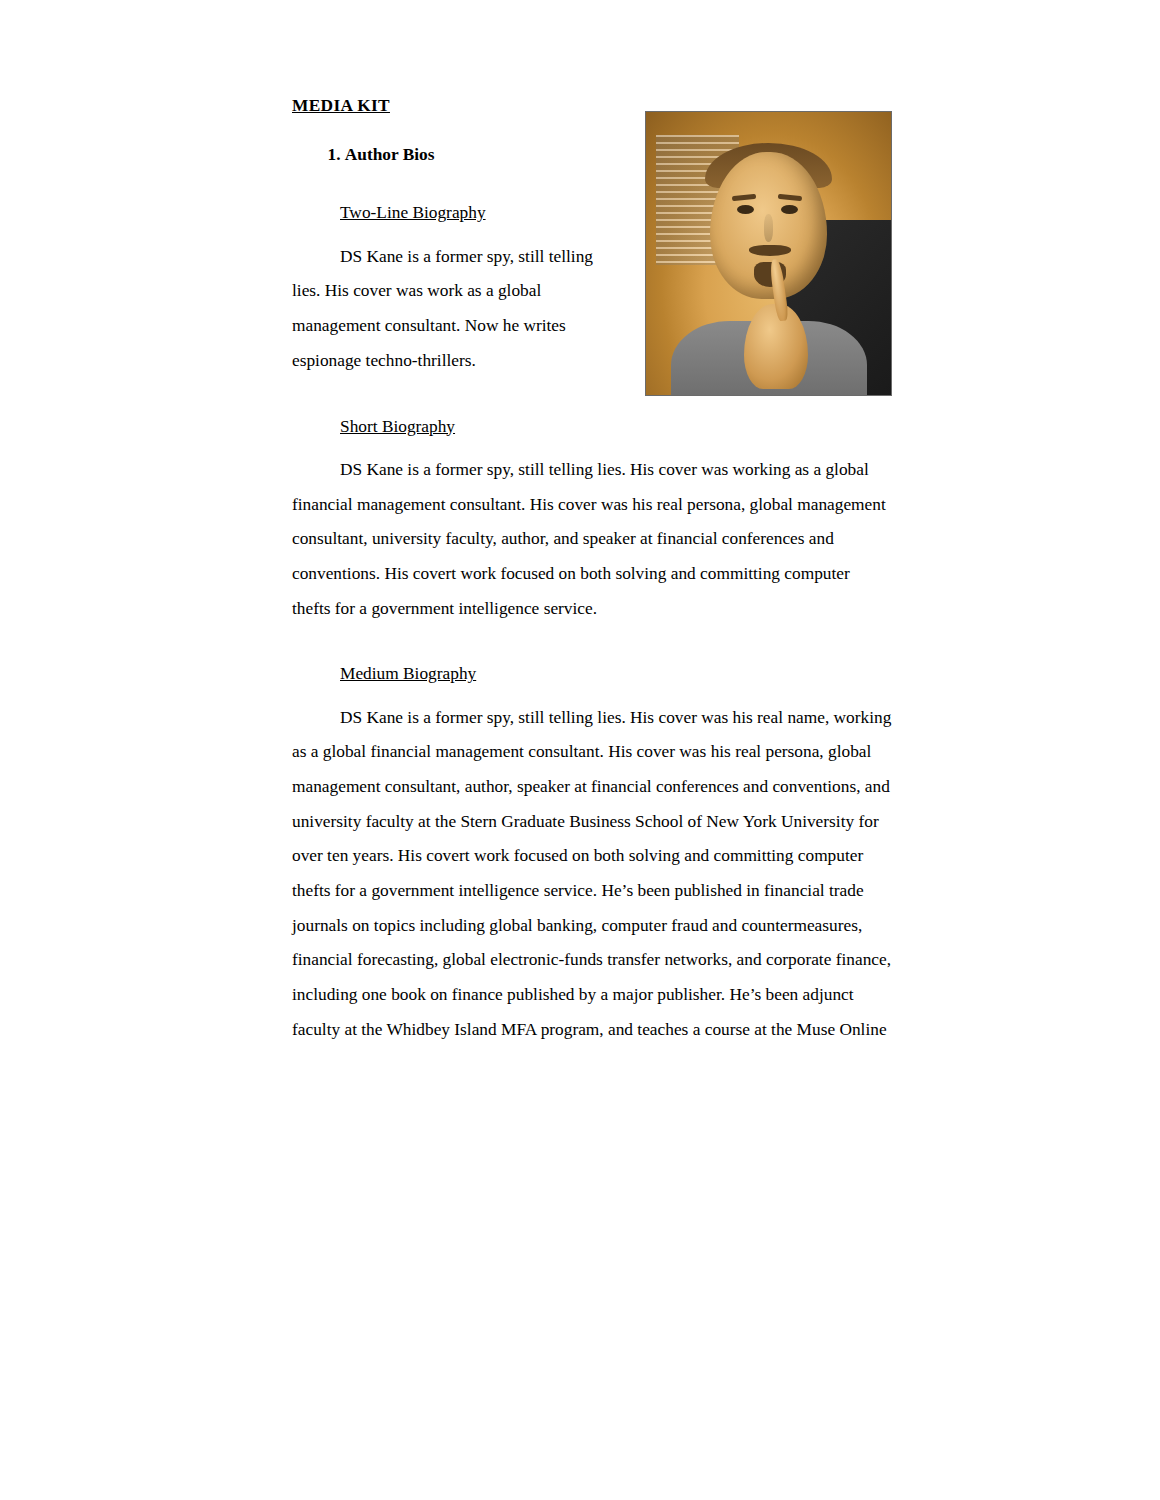MEDIA KIT
Author Bios
Two-Line Biography
DS Kane is a former spy, still telling lies. His cover was work as a global management consultant. Now he writes espionage techno-thrillers.
Short Biography
DS Kane is a former spy, still telling lies. His cover was working as a global financial management consultant. His cover was his real persona, global management consultant, university faculty, author, and speaker at financial conferences and conventions. His covert work focused on both solving and committing computer thefts for a government intelligence service.
Medium Biography
DS Kane is a former spy, still telling lies. His cover was his real name, working as a global financial management consultant. His cover was his real persona, global management consultant, author, speaker at financial conferences and conventions, and university faculty at the Stern Graduate Business School of New York University for over ten years. His covert work focused on both solving and committing computer thefts for a government intelligence service. He’s been published in financial trade journals on topics including global banking, computer fraud and countermeasures, financial forecasting, global electronic-funds transfer networks, and corporate finance, including one book on finance published by a major publisher. He’s been adjunct faculty at the Whidbey Island MFA program, and teaches a course at the Muse Online